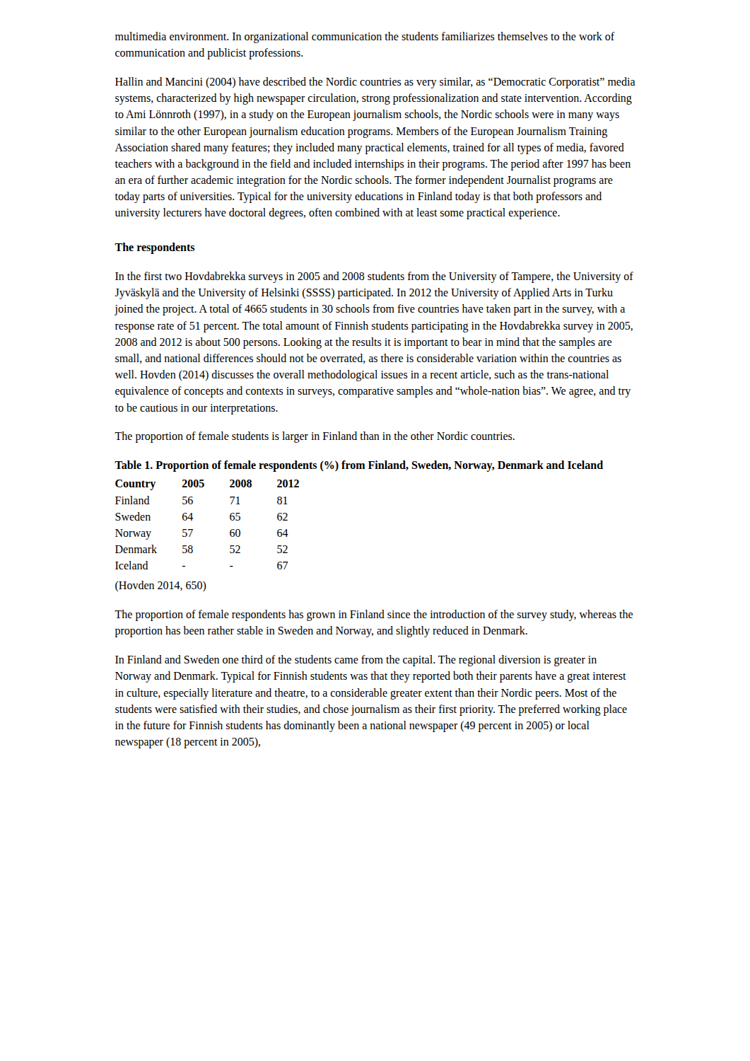multimedia environment. In organizational communication the students familiarizes themselves to the work of communication and publicist professions.
Hallin and Mancini (2004) have described the Nordic countries as very similar, as “Democratic Corporatist” media systems, characterized by high newspaper circulation, strong professionalization and state intervention. According to Ami Lönnroth (1997), in a study on the European journalism schools, the Nordic schools were in many ways similar to the other European journalism education programs. Members of the European Journalism Training Association shared many features; they included many practical elements, trained for all types of media, favored teachers with a background in the field and included internships in their programs. The period after 1997 has been an era of further academic integration for the Nordic schools. The former independent Journalist programs are today parts of universities. Typical for the university educations in Finland today is that both professors and university lecturers have doctoral degrees, often combined with at least some practical experience.
The respondents
In the first two Hovdabrekka surveys in 2005 and 2008 students from the University of Tampere, the University of Jyväskylä and the University of Helsinki (SSSS) participated. In 2012 the University of Applied Arts in Turku joined the project. A total of 4665 students in 30 schools from five countries have taken part in the survey, with a response rate of 51 percent. The total amount of Finnish students participating in the Hovdabrekka survey in 2005, 2008 and 2012 is about 500 persons. Looking at the results it is important to bear in mind that the samples are small, and national differences should not be overrated, as there is considerable variation within the countries as well. Hovden (2014) discusses the overall methodological issues in a recent article, such as the trans-national equivalence of concepts and contexts in surveys, comparative samples and “whole-nation bias”. We agree, and try to be cautious in our interpretations.
The proportion of female students is larger in Finland than in the other Nordic countries.
Table 1. Proportion of female respondents (%) from Finland, Sweden, Norway, Denmark and Iceland
| Country | 2005 | 2008 | 2012 |
| --- | --- | --- | --- |
| Finland | 56 | 71 | 81 |
| Sweden | 64 | 65 | 62 |
| Norway | 57 | 60 | 64 |
| Denmark | 58 | 52 | 52 |
| Iceland | - | - | 67 |
(Hovden 2014, 650)
The proportion of female respondents has grown in Finland since the introduction of the survey study, whereas the proportion has been rather stable in Sweden and Norway, and slightly reduced in Denmark.
In Finland and Sweden one third of the students came from the capital. The regional diversion is greater in Norway and Denmark. Typical for Finnish students was that they reported both their parents have a great interest in culture, especially literature and theatre, to a considerable greater extent than their Nordic peers. Most of the students were satisfied with their studies, and chose journalism as their first priority. The preferred working place in the future for Finnish students has dominantly been a national newspaper (49 percent in 2005) or local newspaper (18 percent in 2005),